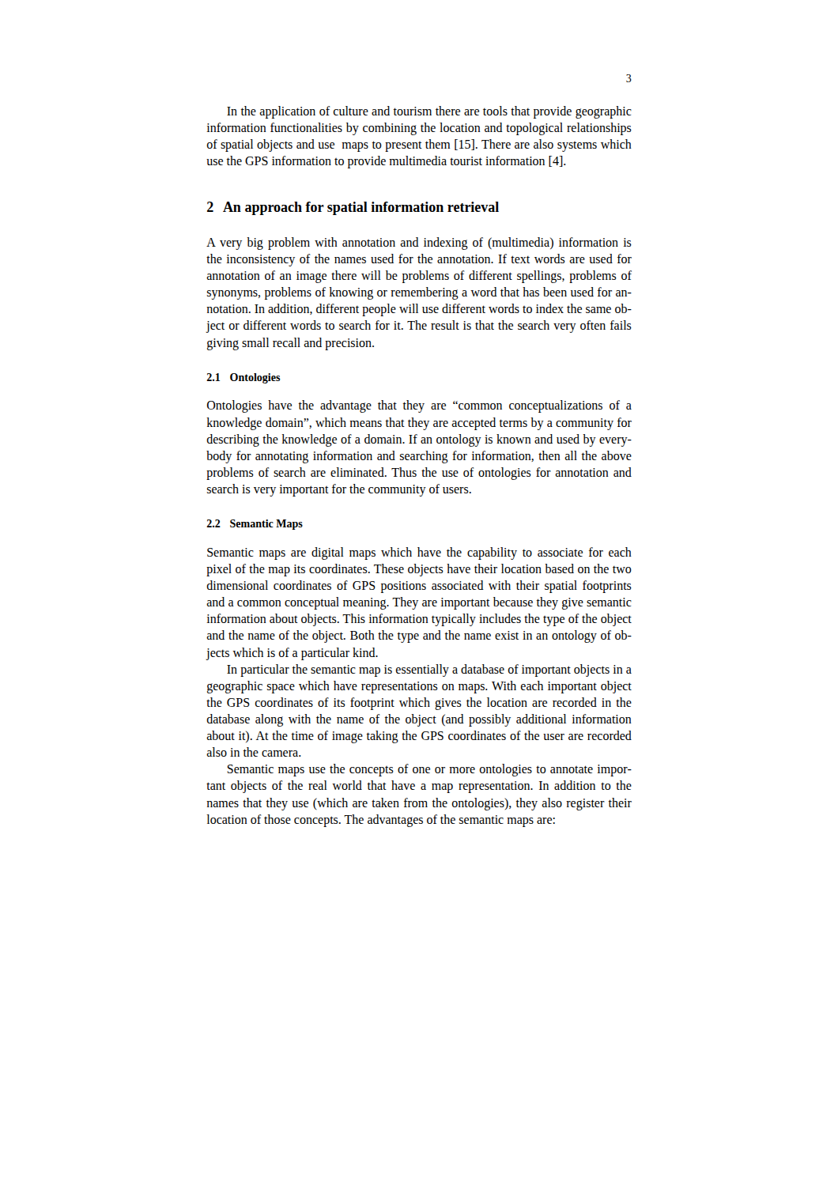3
In the application of culture and tourism there are tools that provide geographic information functionalities by combining the location and topological relationships of spatial objects and use maps to present them [15]. There are also systems which use the GPS information to provide multimedia tourist information [4].
2 An approach for spatial information retrieval
A very big problem with annotation and indexing of (multimedia) information is the inconsistency of the names used for the annotation. If text words are used for annotation of an image there will be problems of different spellings, problems of synonyms, problems of knowing or remembering a word that has been used for annotation. In addition, different people will use different words to index the same object or different words to search for it. The result is that the search very often fails giving small recall and precision.
2.1 Ontologies
Ontologies have the advantage that they are “common conceptualizations of a knowledge domain”, which means that they are accepted terms by a community for describing the knowledge of a domain. If an ontology is known and used by everybody for annotating information and searching for information, then all the above problems of search are eliminated. Thus the use of ontologies for annotation and search is very important for the community of users.
2.2 Semantic Maps
Semantic maps are digital maps which have the capability to associate for each pixel of the map its coordinates. These objects have their location based on the two dimensional coordinates of GPS positions associated with their spatial footprints and a common conceptual meaning. They are important because they give semantic information about objects. This information typically includes the type of the object and the name of the object. Both the type and the name exist in an ontology of objects which is of a particular kind.
In particular the semantic map is essentially a database of important objects in a geographic space which have representations on maps. With each important object the GPS coordinates of its footprint which gives the location are recorded in the database along with the name of the object (and possibly additional information about it). At the time of image taking the GPS coordinates of the user are recorded also in the camera.
Semantic maps use the concepts of one or more ontologies to annotate important objects of the real world that have a map representation. In addition to the names that they use (which are taken from the ontologies), they also register their location of those concepts. The advantages of the semantic maps are: